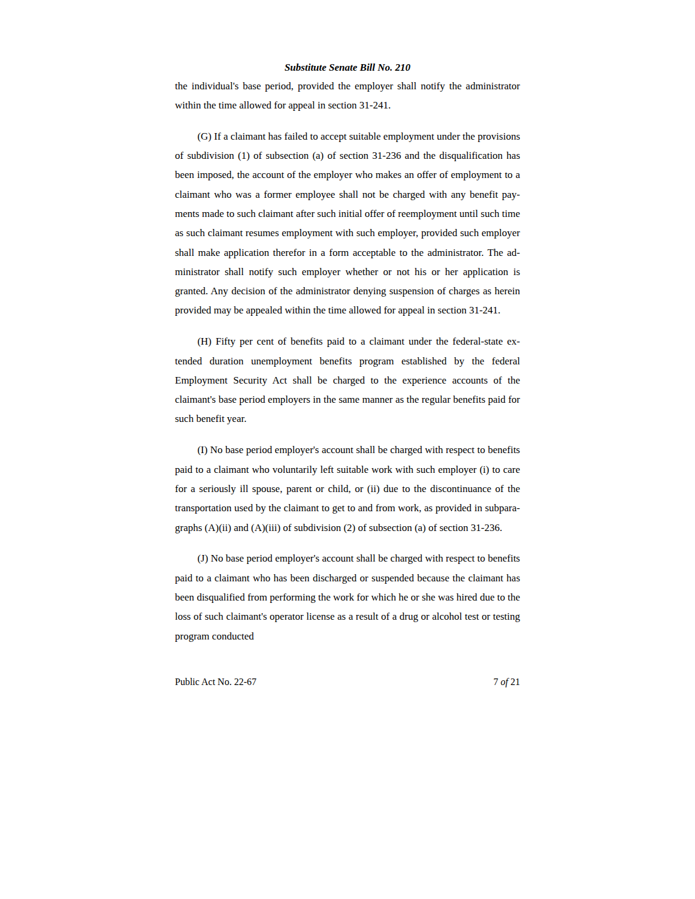Substitute Senate Bill No. 210
the individual's base period, provided the employer shall notify the administrator within the time allowed for appeal in section 31-241.
(G) If a claimant has failed to accept suitable employment under the provisions of subdivision (1) of subsection (a) of section 31-236 and the disqualification has been imposed, the account of the employer who makes an offer of employment to a claimant who was a former employee shall not be charged with any benefit payments made to such claimant after such initial offer of reemployment until such time as such claimant resumes employment with such employer, provided such employer shall make application therefor in a form acceptable to the administrator. The administrator shall notify such employer whether or not his or her application is granted. Any decision of the administrator denying suspension of charges as herein provided may be appealed within the time allowed for appeal in section 31-241.
(H) Fifty per cent of benefits paid to a claimant under the federal-state extended duration unemployment benefits program established by the federal Employment Security Act shall be charged to the experience accounts of the claimant's base period employers in the same manner as the regular benefits paid for such benefit year.
(I) No base period employer's account shall be charged with respect to benefits paid to a claimant who voluntarily left suitable work with such employer (i) to care for a seriously ill spouse, parent or child, or (ii) due to the discontinuance of the transportation used by the claimant to get to and from work, as provided in subparagraphs (A)(ii) and (A)(iii) of subdivision (2) of subsection (a) of section 31-236.
(J) No base period employer's account shall be charged with respect to benefits paid to a claimant who has been discharged or suspended because the claimant has been disqualified from performing the work for which he or she was hired due to the loss of such claimant's operator license as a result of a drug or alcohol test or testing program conducted
Public Act No. 22-67
7 of 21